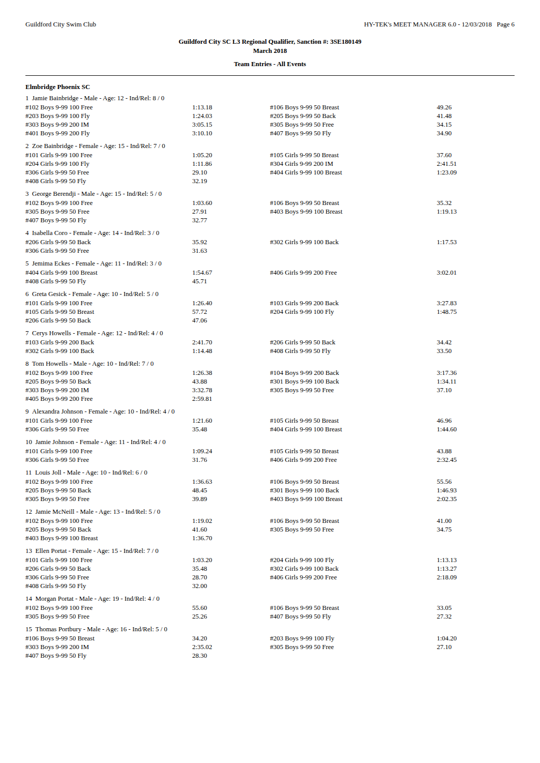Guildford City Swim Club HY-TEK's MEET MANAGER 6.0 - 12/03/2018 Page 6
Guildford City SC L3 Regional Qualifier, Sanction #: 3SE180149
March 2018
Team Entries - All Events
Elmbridge Phoenix SC
1 Jamie Bainbridge - Male - Age: 12 - Ind/Rel: 8 / 0
| #102 Boys 9-99 100 Free | 1:13.18 | #106 Boys 9-99 50 Breast | 49.26 |
| #203 Boys 9-99 100 Fly | 1:24.03 | #205 Boys 9-99 50 Back | 41.48 |
| #303 Boys 9-99 200 IM | 3:05.15 | #305 Boys 9-99 50 Free | 34.15 |
| #401 Boys 9-99 200 Fly | 3:10.10 | #407 Boys 9-99 50 Fly | 34.90 |
2 Zoe Bainbridge - Female - Age: 15 - Ind/Rel: 7 / 0
| #101 Girls 9-99 100 Free | 1:05.20 | #105 Girls 9-99 50 Breast | 37.60 |
| #204 Girls 9-99 100 Fly | 1:11.86 | #304 Girls 9-99 200 IM | 2:41.51 |
| #306 Girls 9-99 50 Free | 29.10 | #404 Girls 9-99 100 Breast | 1:23.09 |
| #408 Girls 9-99 50 Fly | 32.19 | | |
3 George Berendji - Male - Age: 15 - Ind/Rel: 5 / 0
| #102 Boys 9-99 100 Free | 1:03.60 | #106 Boys 9-99 50 Breast | 35.32 |
| #305 Boys 9-99 50 Free | 27.91 | #403 Boys 9-99 100 Breast | 1:19.13 |
| #407 Boys 9-99 50 Fly | 32.77 | | |
4 Isabella Coro - Female - Age: 14 - Ind/Rel: 3 / 0
| #206 Girls 9-99 50 Back | 35.92 | #302 Girls 9-99 100 Back | 1:17.53 |
| #306 Girls 9-99 50 Free | 31.63 | | |
5 Jemima Eckes - Female - Age: 11 - Ind/Rel: 3 / 0
| #404 Girls 9-99 100 Breast | 1:54.67 | #406 Girls 9-99 200 Free | 3:02.01 |
| #408 Girls 9-99 50 Fly | 45.71 | | |
6 Greta Gesick - Female - Age: 10 - Ind/Rel: 5 / 0
| #101 Girls 9-99 100 Free | 1:26.40 | #103 Girls 9-99 200 Back | 3:27.83 |
| #105 Girls 9-99 50 Breast | 57.72 | #204 Girls 9-99 100 Fly | 1:48.75 |
| #206 Girls 9-99 50 Back | 47.06 | | |
7 Cerys Howells - Female - Age: 12 - Ind/Rel: 4 / 0
| #103 Girls 9-99 200 Back | 2:41.70 | #206 Girls 9-99 50 Back | 34.42 |
| #302 Girls 9-99 100 Back | 1:14.48 | #408 Girls 9-99 50 Fly | 33.50 |
8 Tom Howells - Male - Age: 10 - Ind/Rel: 7 / 0
| #102 Boys 9-99 100 Free | 1:26.38 | #104 Boys 9-99 200 Back | 3:17.36 |
| #205 Boys 9-99 50 Back | 43.88 | #301 Boys 9-99 100 Back | 1:34.11 |
| #303 Boys 9-99 200 IM | 3:32.78 | #305 Boys 9-99 50 Free | 37.10 |
| #405 Boys 9-99 200 Free | 2:59.81 | | |
9 Alexandra Johnson - Female - Age: 10 - Ind/Rel: 4 / 0
| #101 Girls 9-99 100 Free | 1:21.60 | #105 Girls 9-99 50 Breast | 46.96 |
| #306 Girls 9-99 50 Free | 35.48 | #404 Girls 9-99 100 Breast | 1:44.60 |
10 Jamie Johnson - Female - Age: 11 - Ind/Rel: 4 / 0
| #101 Girls 9-99 100 Free | 1:09.24 | #105 Girls 9-99 50 Breast | 43.88 |
| #306 Girls 9-99 50 Free | 31.76 | #406 Girls 9-99 200 Free | 2:32.45 |
11 Louis Joll - Male - Age: 10 - Ind/Rel: 6 / 0
| #102 Boys 9-99 100 Free | 1:36.63 | #106 Boys 9-99 50 Breast | 55.56 |
| #205 Boys 9-99 50 Back | 48.45 | #301 Boys 9-99 100 Back | 1:46.93 |
| #305 Boys 9-99 50 Free | 39.89 | #403 Boys 9-99 100 Breast | 2:02.35 |
12 Jamie McNeill - Male - Age: 13 - Ind/Rel: 5 / 0
| #102 Boys 9-99 100 Free | 1:19.02 | #106 Boys 9-99 50 Breast | 41.00 |
| #205 Boys 9-99 50 Back | 41.60 | #305 Boys 9-99 50 Free | 34.75 |
| #403 Boys 9-99 100 Breast | 1:36.70 | | |
13 Ellen Portat - Female - Age: 15 - Ind/Rel: 7 / 0
| #101 Girls 9-99 100 Free | 1:03.20 | #204 Girls 9-99 100 Fly | 1:13.13 |
| #206 Girls 9-99 50 Back | 35.48 | #302 Girls 9-99 100 Back | 1:13.27 |
| #306 Girls 9-99 50 Free | 28.70 | #406 Girls 9-99 200 Free | 2:18.09 |
| #408 Girls 9-99 50 Fly | 32.00 | | |
14 Morgan Portat - Male - Age: 19 - Ind/Rel: 4 / 0
| #102 Boys 9-99 100 Free | 55.60 | #106 Boys 9-99 50 Breast | 33.05 |
| #305 Boys 9-99 50 Free | 25.26 | #407 Boys 9-99 50 Fly | 27.32 |
15 Thomas Portbury - Male - Age: 16 - Ind/Rel: 5 / 0
| #106 Boys 9-99 50 Breast | 34.20 | #203 Boys 9-99 100 Fly | 1:04.20 |
| #303 Boys 9-99 200 IM | 2:35.02 | #305 Boys 9-99 50 Free | 27.10 |
| #407 Boys 9-99 50 Fly | 28.30 | | |